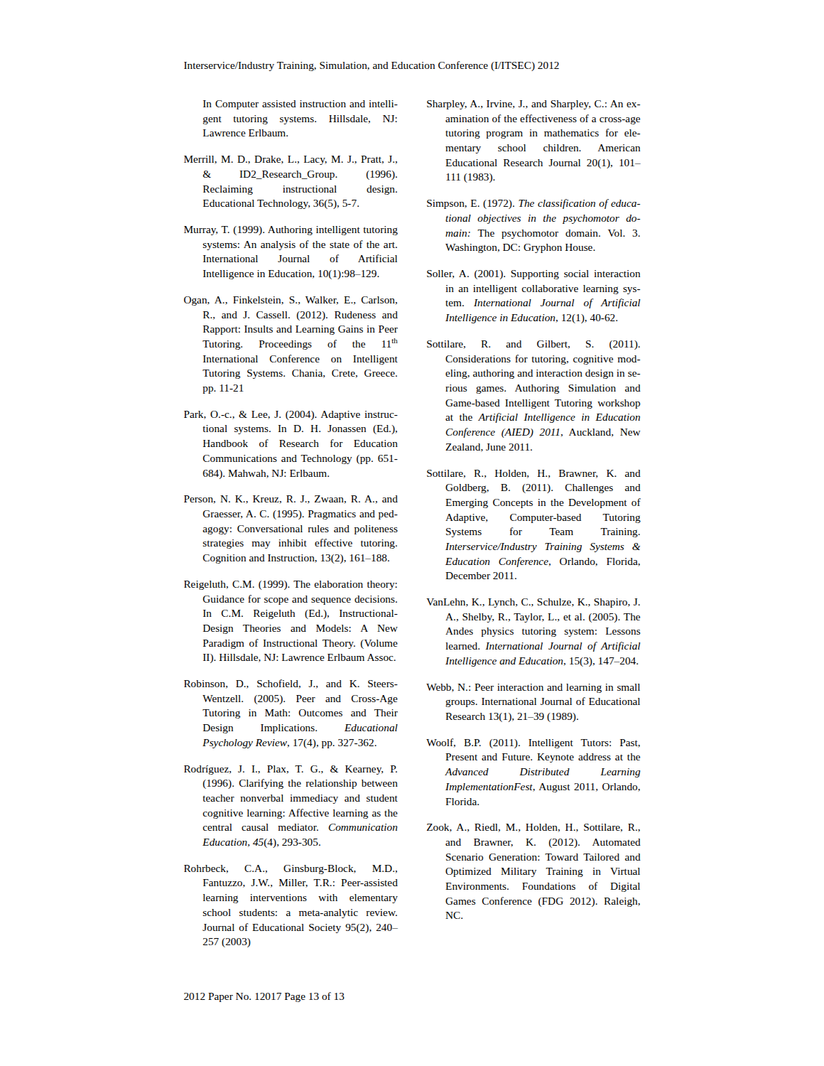Interservice/Industry Training, Simulation, and Education Conference (I/ITSEC) 2012
In Computer assisted instruction and intelligent tutoring systems. Hillsdale, NJ: Lawrence Erlbaum.
Merrill, M. D., Drake, L., Lacy, M. J., Pratt, J., & ID2_Research_Group. (1996). Reclaiming instructional design. Educational Technology, 36(5), 5-7.
Murray, T. (1999). Authoring intelligent tutoring systems: An analysis of the state of the art. International Journal of Artificial Intelligence in Education, 10(1):98–129.
Ogan, A., Finkelstein, S., Walker, E., Carlson, R., and J. Cassell. (2012). Rudeness and Rapport: Insults and Learning Gains in Peer Tutoring. Proceedings of the 11th International Conference on Intelligent Tutoring Systems. Chania, Crete, Greece. pp. 11-21
Park, O.-c., & Lee, J. (2004). Adaptive instructional systems. In D. H. Jonassen (Ed.), Handbook of Research for Education Communications and Technology (pp. 651-684). Mahwah, NJ: Erlbaum.
Person, N. K., Kreuz, R. J., Zwaan, R. A., and Graesser, A. C. (1995). Pragmatics and pedagogy: Conversational rules and politeness strategies may inhibit effective tutoring. Cognition and Instruction, 13(2), 161–188.
Reigeluth, C.M. (1999). The elaboration theory: Guidance for scope and sequence decisions. In C.M. Reigeluth (Ed.), Instructional-Design Theories and Models: A New Paradigm of Instructional Theory. (Volume II). Hillsdale, NJ: Lawrence Erlbaum Assoc.
Robinson, D., Schofield, J., and K. Steers-Wentzell. (2005). Peer and Cross-Age Tutoring in Math: Outcomes and Their Design Implications. Educational Psychology Review, 17(4), pp. 327-362.
Rodríguez, J. I., Plax, T. G., & Kearney, P. (1996). Clarifying the relationship between teacher nonverbal immediacy and student cognitive learning: Affective learning as the central causal mediator. Communication Education, 45(4), 293-305.
Rohrbeck, C.A., Ginsburg-Block, M.D., Fantuzzo, J.W., Miller, T.R.: Peer-assisted learning interventions with elementary school students: a meta-analytic review. Journal of Educational Society 95(2), 240–257 (2003)
Sharpley, A., Irvine, J., and Sharpley, C.: An examination of the effectiveness of a cross-age tutoring program in mathematics for elementary school children. American Educational Research Journal 20(1), 101–111 (1983).
Simpson, E. (1972). The classification of educational objectives in the psychomotor domain: The psychomotor domain. Vol. 3. Washington, DC: Gryphon House.
Soller, A. (2001). Supporting social interaction in an intelligent collaborative learning system. International Journal of Artificial Intelligence in Education, 12(1), 40-62.
Sottilare, R. and Gilbert, S. (2011). Considerations for tutoring, cognitive modeling, authoring and interaction design in serious games. Authoring Simulation and Game-based Intelligent Tutoring workshop at the Artificial Intelligence in Education Conference (AIED) 2011, Auckland, New Zealand, June 2011.
Sottilare, R., Holden, H., Brawner, K. and Goldberg, B. (2011). Challenges and Emerging Concepts in the Development of Adaptive, Computer-based Tutoring Systems for Team Training. Interservice/Industry Training Systems & Education Conference, Orlando, Florida, December 2011.
VanLehn, K., Lynch, C., Schulze, K., Shapiro, J. A., Shelby, R., Taylor, L., et al. (2005). The Andes physics tutoring system: Lessons learned. International Journal of Artificial Intelligence and Education, 15(3), 147–204.
Webb, N.: Peer interaction and learning in small groups. International Journal of Educational Research 13(1), 21–39 (1989).
Woolf, B.P. (2011). Intelligent Tutors: Past, Present and Future. Keynote address at the Advanced Distributed Learning ImplementationFest, August 2011, Orlando, Florida.
Zook, A., Riedl, M., Holden, H., Sottilare, R., and Brawner, K. (2012). Automated Scenario Generation: Toward Tailored and Optimized Military Training in Virtual Environments. Foundations of Digital Games Conference (FDG 2012). Raleigh, NC.
2012 Paper No. 12017 Page 13 of 13